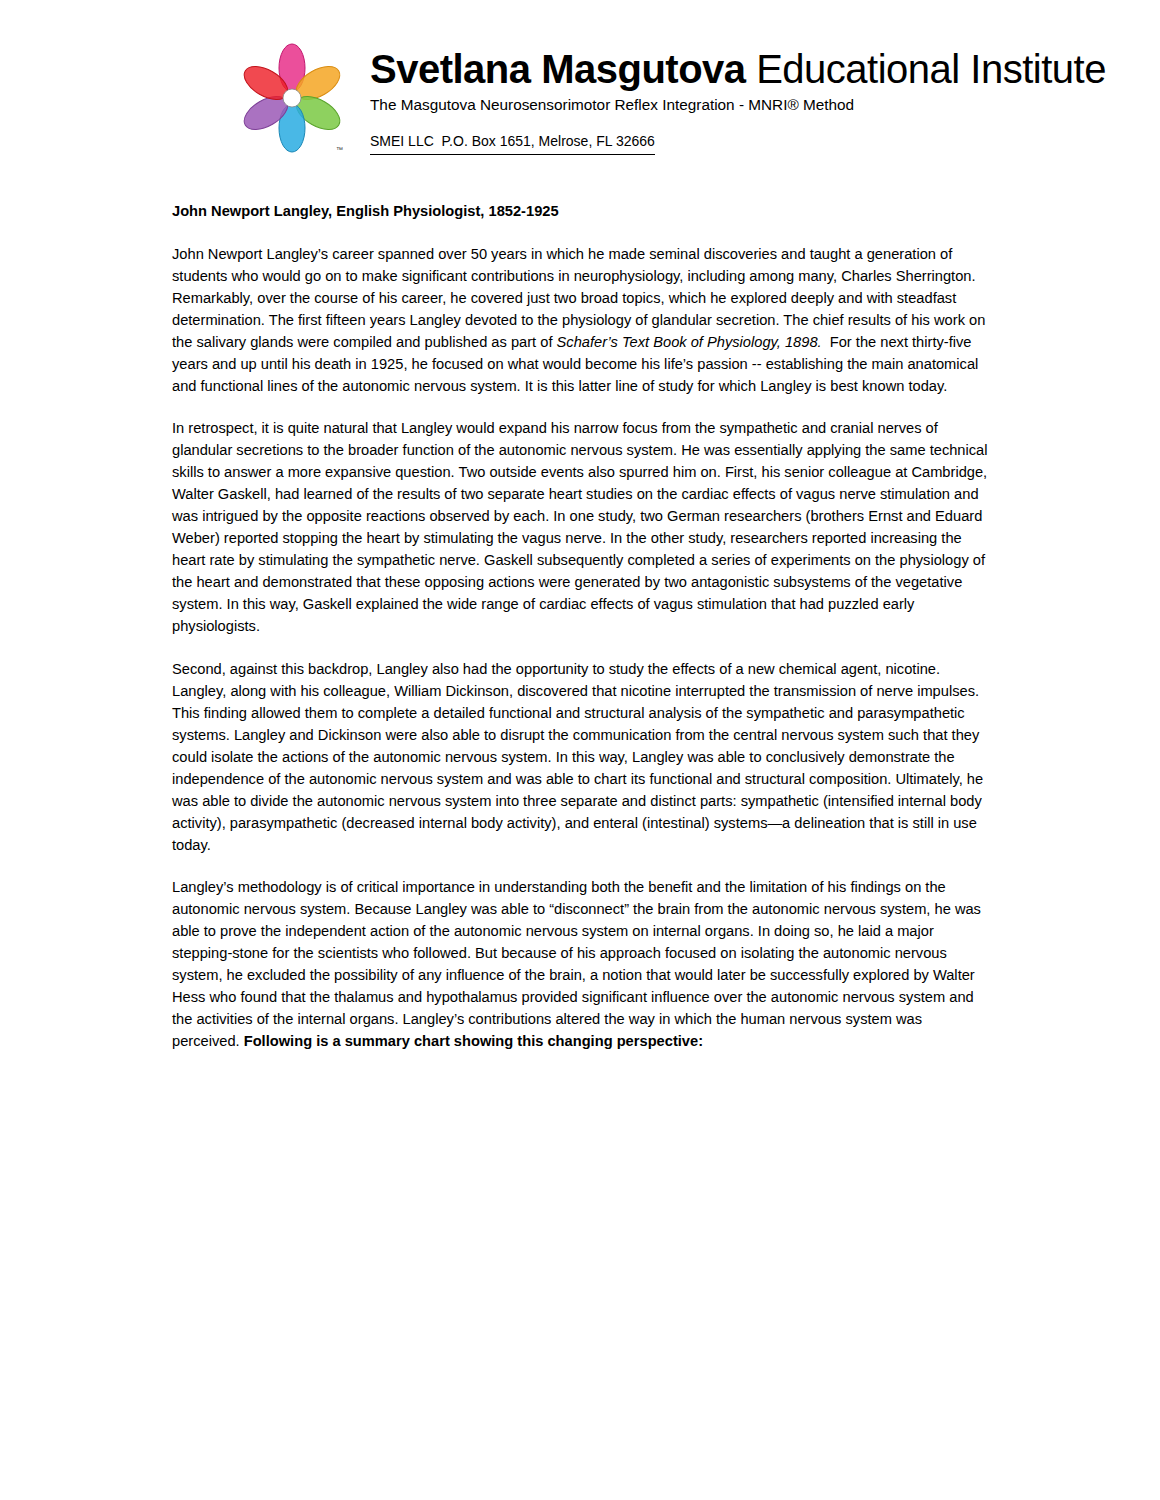™
Svetlana Masgutova Educational Institute
The Masgutova Neurosensorimotor Reflex Integration - MNRI® Method
SMEI LLC P.O. Box 1651, Melrose, FL 32666
John Newport Langley, English Physiologist, 1852-1925
John Newport Langley’s career spanned over 50 years in which he made seminal discoveries and taught a generation of students who would go on to make significant contributions in neurophysiology, including among many, Charles Sherrington. Remarkably, over the course of his career, he covered just two broad topics, which he explored deeply and with steadfast determination. The first fifteen years Langley devoted to the physiology of glandular secretion. The chief results of his work on the salivary glands were compiled and published as part of Schafer’s Text Book of Physiology, 1898. For the next thirty-five years and up until his death in 1925, he focused on what would become his life’s passion -- establishing the main anatomical and functional lines of the autonomic nervous system. It is this latter line of study for which Langley is best known today.
In retrospect, it is quite natural that Langley would expand his narrow focus from the sympathetic and cranial nerves of glandular secretions to the broader function of the autonomic nervous system. He was essentially applying the same technical skills to answer a more expansive question. Two outside events also spurred him on. First, his senior colleague at Cambridge, Walter Gaskell, had learned of the results of two separate heart studies on the cardiac effects of vagus nerve stimulation and was intrigued by the opposite reactions observed by each. In one study, two German researchers (brothers Ernst and Eduard Weber) reported stopping the heart by stimulating the vagus nerve. In the other study, researchers reported increasing the heart rate by stimulating the sympathetic nerve. Gaskell subsequently completed a series of experiments on the physiology of the heart and demonstrated that these opposing actions were generated by two antagonistic subsystems of the vegetative system. In this way, Gaskell explained the wide range of cardiac effects of vagus stimulation that had puzzled early physiologists.
Second, against this backdrop, Langley also had the opportunity to study the effects of a new chemical agent, nicotine. Langley, along with his colleague, William Dickinson, discovered that nicotine interrupted the transmission of nerve impulses. This finding allowed them to complete a detailed functional and structural analysis of the sympathetic and parasympathetic systems. Langley and Dickinson were also able to disrupt the communication from the central nervous system such that they could isolate the actions of the autonomic nervous system. In this way, Langley was able to conclusively demonstrate the independence of the autonomic nervous system and was able to chart its functional and structural composition. Ultimately, he was able to divide the autonomic nervous system into three separate and distinct parts: sympathetic (intensified internal body activity), parasympathetic (decreased internal body activity), and enteral (intestinal) systems—a delineation that is still in use today.
Langley’s methodology is of critical importance in understanding both the benefit and the limitation of his findings on the autonomic nervous system. Because Langley was able to “disconnect” the brain from the autonomic nervous system, he was able to prove the independent action of the autonomic nervous system on internal organs. In doing so, he laid a major stepping-stone for the scientists who followed. But because of his approach focused on isolating the autonomic nervous system, he excluded the possibility of any influence of the brain, a notion that would later be successfully explored by Walter Hess who found that the thalamus and hypothalamus provided significant influence over the autonomic nervous system and the activities of the internal organs. Langley’s contributions altered the way in which the human nervous system was perceived. Following is a summary chart showing this changing perspective: